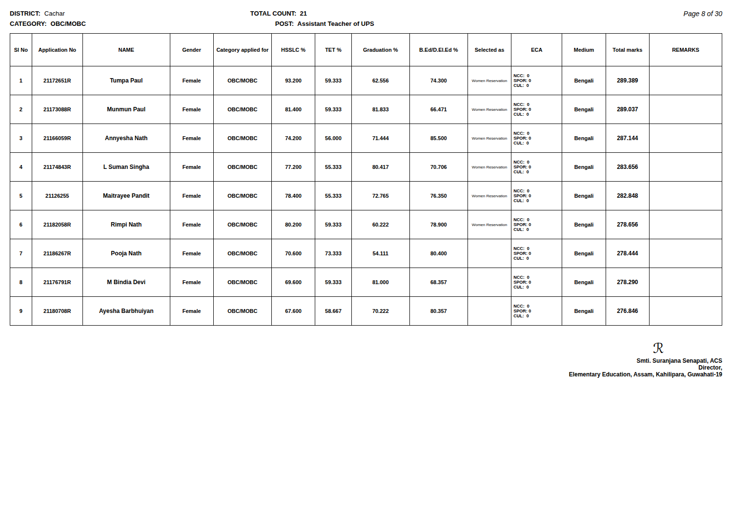Page 8 of 30
DISTRICT: Cachar TOTAL COUNT: 21
CATEGORY: OBC/MOBC POST: Assistant Teacher of UPS
| Sl No | Application No | NAME | Gender | Category applied for | HSSLC % | TET % | Graduation % | B.Ed/D.El.Ed % | Selected as | ECA | Medium | Total marks | REMARKS |
| --- | --- | --- | --- | --- | --- | --- | --- | --- | --- | --- | --- | --- | --- |
| 1 | 21172651R | Tumpa Paul | Female | OBC/MOBC | 93.200 | 59.333 | 62.556 | 74.300 | Women Reservation | NCC: 0 SPOR: 0 CUL: 0 | Bengali | 289.389 | |
| 2 | 21173088R | Munmun Paul | Female | OBC/MOBC | 81.400 | 59.333 | 81.833 | 66.471 | Women Reservation | NCC: 0 SPOR: 0 CUL: 0 | Bengali | 289.037 | |
| 3 | 21166059R | Annyesha Nath | Female | OBC/MOBC | 74.200 | 56.000 | 71.444 | 85.500 | Women Reservation | NCC: 0 SPOR: 0 CUL: 0 | Bengali | 287.144 | |
| 4 | 21174843R | L Suman Singha | Female | OBC/MOBC | 77.200 | 55.333 | 80.417 | 70.706 | Women Reservation | NCC: 0 SPOR: 0 CUL: 0 | Bengali | 283.656 | |
| 5 | 21126255 | Maitrayee Pandit | Female | OBC/MOBC | 78.400 | 55.333 | 72.765 | 76.350 | Women Reservation | NCC: 0 SPOR: 0 CUL: 0 | Bengali | 282.848 | |
| 6 | 21182058R | Rimpi Nath | Female | OBC/MOBC | 80.200 | 59.333 | 60.222 | 78.900 | Women Reservation | NCC: 0 SPOR: 0 CUL: 0 | Bengali | 278.656 | |
| 7 | 21186267R | Pooja Nath | Female | OBC/MOBC | 70.600 | 73.333 | 54.111 | 80.400 | | NCC: 0 SPOR: 0 CUL: 0 | Bengali | 278.444 | |
| 8 | 21176791R | M Bindia Devi | Female | OBC/MOBC | 69.600 | 59.333 | 81.000 | 68.357 | | NCC: 0 SPOR: 0 CUL: 0 | Bengali | 278.290 | |
| 9 | 21180708R | Ayesha Barbhuiyan | Female | OBC/MOBC | 67.600 | 58.667 | 70.222 | 80.357 | | NCC: 0 SPOR: 0 CUL: 0 | Bengali | 276.846 | |
ℛ
Smti. Suranjana Senapati, ACS
Director,
Elementary Education, Assam, Kahilipara, Guwahati-19